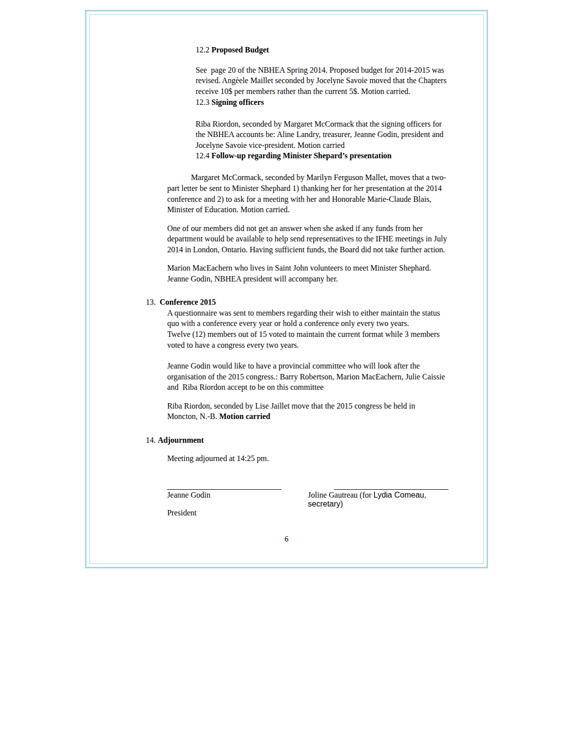12.2 Proposed Budget
See page 20 of the NBHEA Spring 2014. Proposed budget for 2014-2015 was revised. Angèele Maillet seconded by Jocelyne Savoie moved that the Chapters receive 10$ per members rather than the current 5$. Motion carried.
12.3 Signing officers
Riba Riordon, seconded by Margaret McCormack that the signing officers for the NBHEA accounts be: Aline Landry, treasurer, Jeanne Godin, president and Jocelyne Savoie vice-president. Motion carried
12.4 Follow-up regarding Minister Shepard’s presentation
Margaret McCormack, seconded by Marilyn Ferguson Mallet, moves that a two-part letter be sent to Minister Shephard 1) thanking her for her presentation at the 2014 conference and 2) to ask for a meeting with her and Honorable Marie-Claude Blais, Minister of Education. Motion carried.
One of our members did not get an answer when she asked if any funds from her department would be available to help send representatives to the IFHE meetings in July 2014 in London, Ontario. Having sufficient funds, the Board did not take further action.
Marion MacEachern who lives in Saint John volunteers to meet Minister Shephard. Jeanne Godin, NBHEA president will accompany her.
13. Conference 2015
A questionnaire was sent to members regarding their wish to either maintain the status quo with a conference every year or hold a conference only every two years.
Twelve (12) members out of 15 voted to maintain the current format while 3 members voted to have a congress every two years.
Jeanne Godin would like to have a provincial committee who will look after the organisation of the 2015 congress.: Barry Robertson, Marion MacEachern, Julie Caissie and Riba Riordon accept to be on this committee
Riba Riordon, seconded by Lise Jaillet move that the 2015 congress be held in Moncton, N.-B. Motion carried
14. Adjournment
Meeting adjourned at 14:25 pm.
Jeanne Godin
Joline Gautreau (for Lydia Comeau, secretary)
President
6